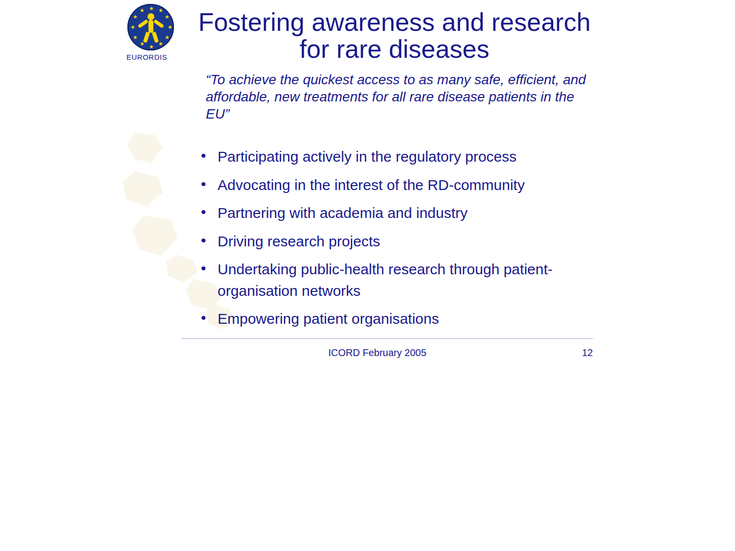★ ★ ★ ★ ★ ★ ★ ★ ★ ★ ★ ★
EURORDIS
Fostering awareness and research for rare diseases
“To achieve the quickest access to as many safe, efficient, and affordable, new treatments for all rare disease patients in the EU”
Participating actively in the regulatory process
Advocating in the interest of the RD-community
Partnering with academia and industry
Driving research projects
Undertaking public-health research through patient-organisation networks
Empowering patient organisations
ICORD February 2005 12